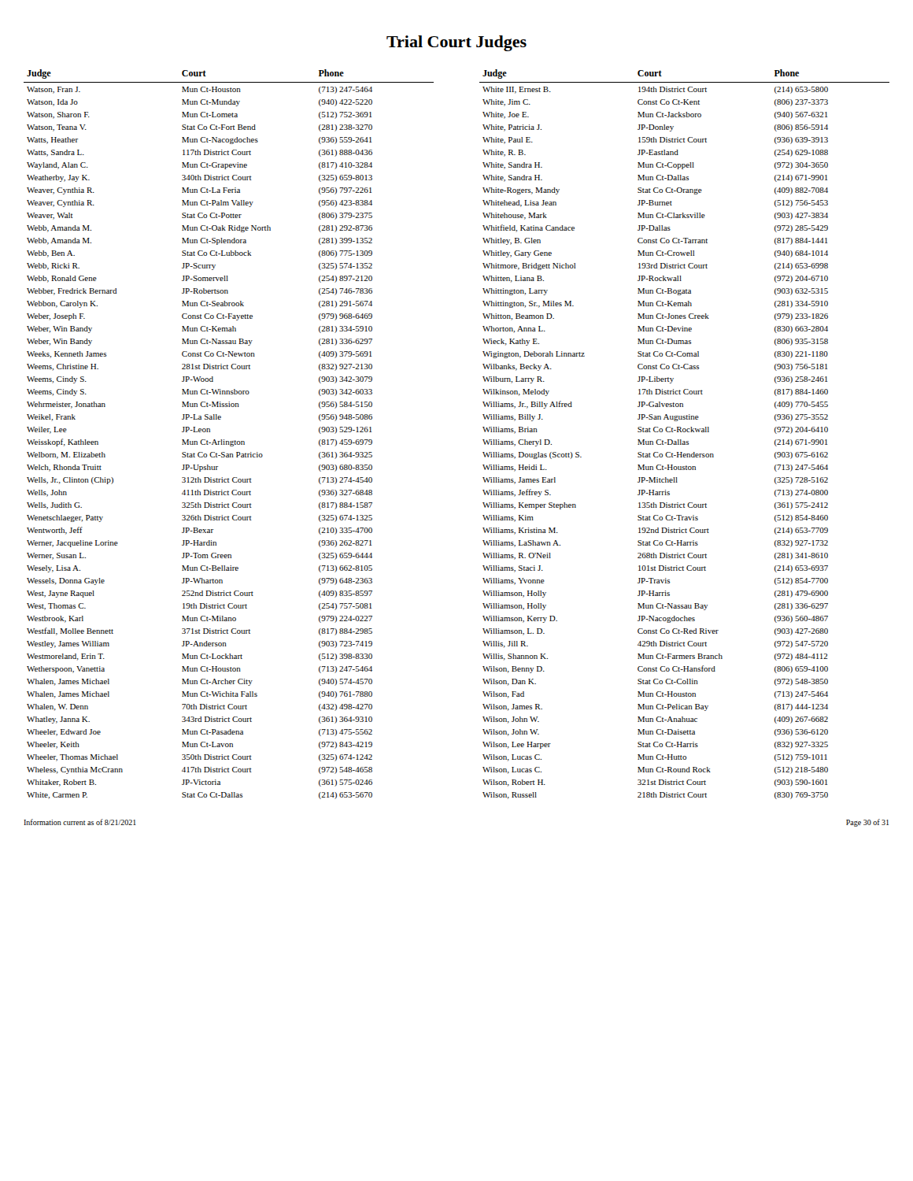Trial Court Judges
| Judge | Court | Phone | | Judge | Court | Phone |
| --- | --- | --- | --- | --- | --- | --- |
| Watson, Fran J. | Mun Ct-Houston | (713) 247-5464 | | White III, Ernest B. | 194th District Court | (214) 653-5800 |
| Watson, Ida Jo | Mun Ct-Munday | (940) 422-5220 | | White, Jim C. | Const Co Ct-Kent | (806) 237-3373 |
| Watson, Sharon F. | Mun Ct-Lometa | (512) 752-3691 | | White, Joe E. | Mun Ct-Jacksboro | (940) 567-6321 |
| Watson, Teana V. | Stat Co Ct-Fort Bend | (281) 238-3270 | | White, Patricia J. | JP-Donley | (806) 856-5914 |
| Watts, Heather | Mun Ct-Nacogdoches | (936) 559-2641 | | White, Paul E. | 159th District Court | (936) 639-3913 |
| Watts, Sandra L. | 117th District Court | (361) 888-0436 | | White, R. B. | JP-Eastland | (254) 629-1088 |
| Wayland, Alan C. | Mun Ct-Grapevine | (817) 410-3284 | | White, Sandra H. | Mun Ct-Coppell | (972) 304-3650 |
| Weatherby, Jay K. | 340th District Court | (325) 659-8013 | | White, Sandra H. | Mun Ct-Dallas | (214) 671-9901 |
| Weaver, Cynthia R. | Mun Ct-La Feria | (956) 797-2261 | | White-Rogers, Mandy | Stat Co Ct-Orange | (409) 882-7084 |
| Weaver, Cynthia R. | Mun Ct-Palm Valley | (956) 423-8384 | | Whitehead, Lisa Jean | JP-Burnet | (512) 756-5453 |
| Weaver, Walt | Stat Co Ct-Potter | (806) 379-2375 | | Whitehouse, Mark | Mun Ct-Clarksville | (903) 427-3834 |
| Webb, Amanda M. | Mun Ct-Oak Ridge North | (281) 292-8736 | | Whitfield, Katina Candace | JP-Dallas | (972) 285-5429 |
| Webb, Amanda M. | Mun Ct-Splendora | (281) 399-1352 | | Whitley, B. Glen | Const Co Ct-Tarrant | (817) 884-1441 |
| Webb, Ben A. | Stat Co Ct-Lubbock | (806) 775-1309 | | Whitley, Gary Gene | Mun Ct-Crowell | (940) 684-1014 |
| Webb, Ricki R. | JP-Scurry | (325) 574-1352 | | Whitmore, Bridgett Nichol | 193rd District Court | (214) 653-6998 |
| Webb, Ronald Gene | JP-Somervell | (254) 897-2120 | | Whitten, Liana B. | JP-Rockwall | (972) 204-6710 |
| Webber, Fredrick Bernard | JP-Robertson | (254) 746-7836 | | Whittington, Larry | Mun Ct-Bogata | (903) 632-5315 |
| Webbon, Carolyn K. | Mun Ct-Seabrook | (281) 291-5674 | | Whittington, Sr., Miles M. | Mun Ct-Kemah | (281) 334-5910 |
| Weber, Joseph F. | Const Co Ct-Fayette | (979) 968-6469 | | Whitton, Beamon D. | Mun Ct-Jones Creek | (979) 233-1826 |
| Weber, Win Bandy | Mun Ct-Kemah | (281) 334-5910 | | Whorton, Anna L. | Mun Ct-Devine | (830) 663-2804 |
| Weber, Win Bandy | Mun Ct-Nassau Bay | (281) 336-6297 | | Wieck, Kathy E. | Mun Ct-Dumas | (806) 935-3158 |
| Weeks, Kenneth James | Const Co Ct-Newton | (409) 379-5691 | | Wigington, Deborah Linnartz | Stat Co Ct-Comal | (830) 221-1180 |
| Weems, Christine H. | 281st District Court | (832) 927-2130 | | Wilbanks, Becky A. | Const Co Ct-Cass | (903) 756-5181 |
| Weems, Cindy S. | JP-Wood | (903) 342-3079 | | Wilburn, Larry R. | JP-Liberty | (936) 258-2461 |
| Weems, Cindy S. | Mun Ct-Winnsboro | (903) 342-6033 | | Wilkinson, Melody | 17th District Court | (817) 884-1460 |
| Wehrmeister, Jonathan | Mun Ct-Mission | (956) 584-5150 | | Williams, Jr., Billy Alfred | JP-Galveston | (409) 770-5455 |
| Weikel, Frank | JP-La Salle | (956) 948-5086 | | Williams, Billy J. | JP-San Augustine | (936) 275-3552 |
| Weiler, Lee | JP-Leon | (903) 529-1261 | | Williams, Brian | Stat Co Ct-Rockwall | (972) 204-6410 |
| Weisskopf, Kathleen | Mun Ct-Arlington | (817) 459-6979 | | Williams, Cheryl D. | Mun Ct-Dallas | (214) 671-9901 |
| Welborn, M. Elizabeth | Stat Co Ct-San Patricio | (361) 364-9325 | | Williams, Douglas (Scott) S. | Stat Co Ct-Henderson | (903) 675-6162 |
| Welch, Rhonda Truitt | JP-Upshur | (903) 680-8350 | | Williams, Heidi L. | Mun Ct-Houston | (713) 247-5464 |
| Wells, Jr., Clinton (Chip) | 312th District Court | (713) 274-4540 | | Williams, James Earl | JP-Mitchell | (325) 728-5162 |
| Wells, John | 411th District Court | (936) 327-6848 | | Williams, Jeffrey S. | JP-Harris | (713) 274-0800 |
| Wells, Judith G. | 325th District Court | (817) 884-1587 | | Williams, Kemper Stephen | 135th District Court | (361) 575-2412 |
| Wenetschlaeger, Patty | 326th District Court | (325) 674-1325 | | Williams, Kim | Stat Co Ct-Travis | (512) 854-8460 |
| Wentworth, Jeff | JP-Bexar | (210) 335-4700 | | Williams, Kristina M. | 192nd District Court | (214) 653-7709 |
| Werner, Jacqueline Lorine | JP-Hardin | (936) 262-8271 | | Williams, LaShawn A. | Stat Co Ct-Harris | (832) 927-1732 |
| Werner, Susan L. | JP-Tom Green | (325) 659-6444 | | Williams, R. O'Neil | 268th District Court | (281) 341-8610 |
| Wesely, Lisa A. | Mun Ct-Bellaire | (713) 662-8105 | | Williams, Staci J. | 101st District Court | (214) 653-6937 |
| Wessels, Donna Gayle | JP-Wharton | (979) 648-2363 | | Williams, Yvonne | JP-Travis | (512) 854-7700 |
| West, Jayne Raquel | 252nd District Court | (409) 835-8597 | | Williamson, Holly | JP-Harris | (281) 479-6900 |
| West, Thomas C. | 19th District Court | (254) 757-5081 | | Williamson, Holly | Mun Ct-Nassau Bay | (281) 336-6297 |
| Westbrook, Karl | Mun Ct-Milano | (979) 224-0227 | | Williamson, Kerry D. | JP-Nacogdoches | (936) 560-4867 |
| Westfall, Mollee Bennett | 371st District Court | (817) 884-2985 | | Williamson, L. D. | Const Co Ct-Red River | (903) 427-2680 |
| Westley, James William | JP-Anderson | (903) 723-7419 | | Willis, Jill R. | 429th District Court | (972) 547-5720 |
| Westmoreland, Erin T. | Mun Ct-Lockhart | (512) 398-8330 | | Willis, Shannon K. | Mun Ct-Farmers Branch | (972) 484-4112 |
| Wetherspoon, Vanettia | Mun Ct-Houston | (713) 247-5464 | | Wilson, Benny D. | Const Co Ct-Hansford | (806) 659-4100 |
| Whalen, James Michael | Mun Ct-Archer City | (940) 574-4570 | | Wilson, Dan K. | Stat Co Ct-Collin | (972) 548-3850 |
| Whalen, James Michael | Mun Ct-Wichita Falls | (940) 761-7880 | | Wilson, Fad | Mun Ct-Houston | (713) 247-5464 |
| Whalen, W. Denn | 70th District Court | (432) 498-4270 | | Wilson, James R. | Mun Ct-Pelican Bay | (817) 444-1234 |
| Whatley, Janna K. | 343rd District Court | (361) 364-9310 | | Wilson, John W. | Mun Ct-Anahuac | (409) 267-6682 |
| Wheeler, Edward Joe | Mun Ct-Pasadena | (713) 475-5562 | | Wilson, John W. | Mun Ct-Daisetta | (936) 536-6120 |
| Wheeler, Keith | Mun Ct-Lavon | (972) 843-4219 | | Wilson, Lee Harper | Stat Co Ct-Harris | (832) 927-3325 |
| Wheeler, Thomas Michael | 350th District Court | (325) 674-1242 | | Wilson, Lucas C. | Mun Ct-Hutto | (512) 759-1011 |
| Wheless, Cynthia McCrann | 417th District Court | (972) 548-4658 | | Wilson, Lucas C. | Mun Ct-Round Rock | (512) 218-5480 |
| Whitaker, Robert B. | JP-Victoria | (361) 575-0246 | | Wilson, Robert H. | 321st District Court | (903) 590-1601 |
| White, Carmen P. | Stat Co Ct-Dallas | (214) 653-5670 | | Wilson, Russell | 218th District Court | (830) 769-3750 |
Information current as of 8/21/2021 Page 30 of 31